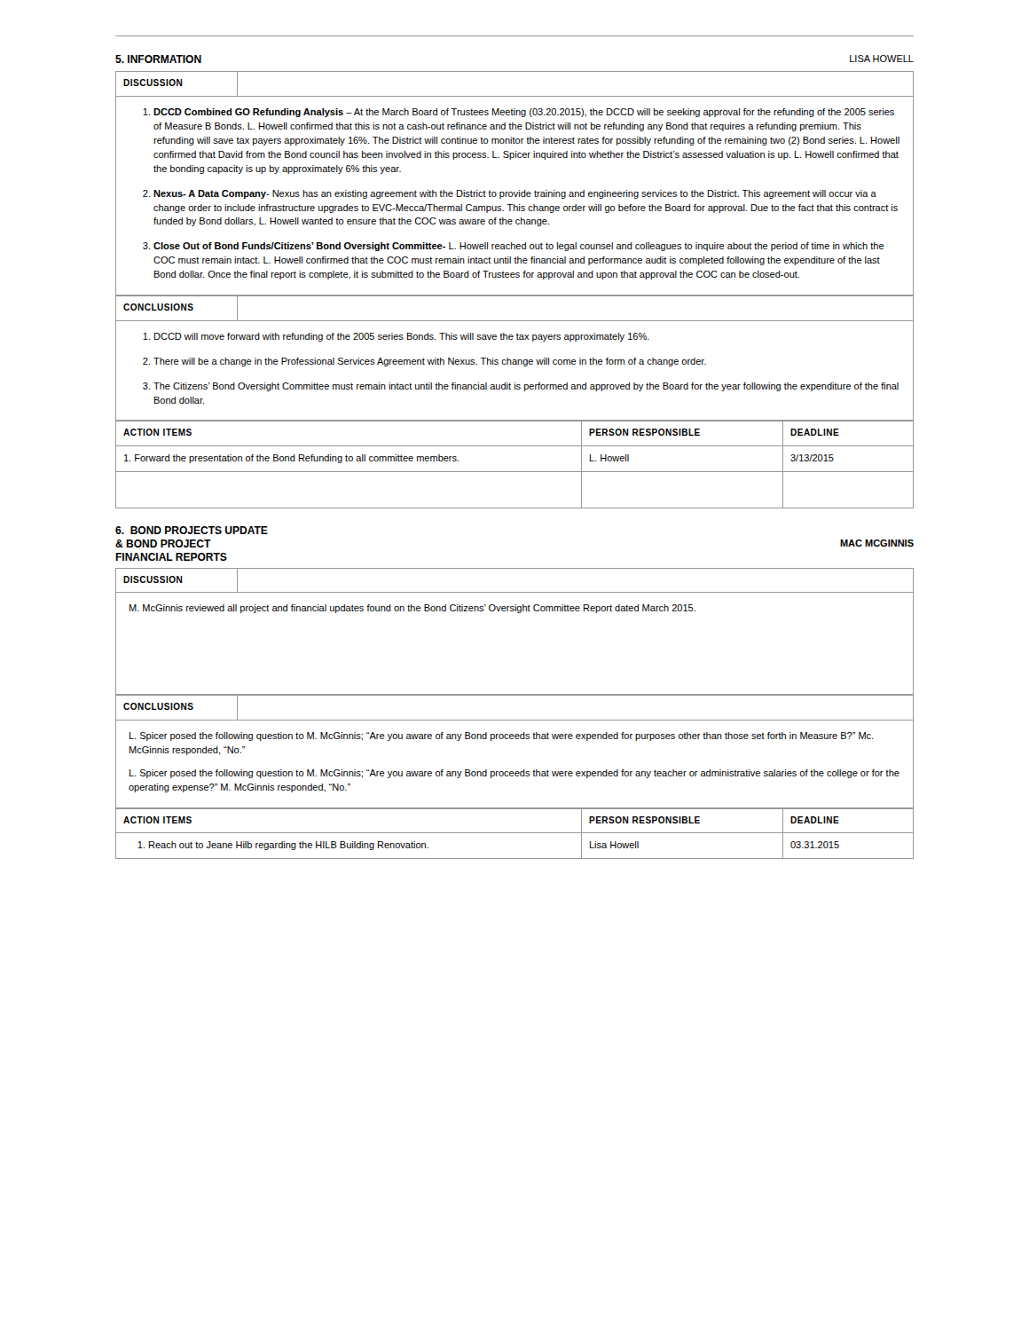5. INFORMATION LISA HOWELL
| DISCUSSION | |
DCCD Combined GO Refunding Analysis – At the March Board of Trustees Meeting (03.20.2015), the DCCD will be seeking approval for the refunding of the 2005 series of Measure B Bonds. L. Howell confirmed that this is not a cash-out refinance and the District will not be refunding any Bond that requires a refunding premium. This refunding will save tax payers approximately 16%. The District will continue to monitor the interest rates for possibly refunding of the remaining two (2) Bond series. L. Howell confirmed that David from the Bond council has been involved in this process. L. Spicer inquired into whether the District’s assessed valuation is up. L. Howell confirmed that the bonding capacity is up by approximately 6% this year.
Nexus- A Data Company- Nexus has an existing agreement with the District to provide training and engineering services to the District. This agreement will occur via a change order to include infrastructure upgrades to EVC-Mecca/Thermal Campus. This change order will go before the Board for approval. Due to the fact that this contract is funded by Bond dollars, L. Howell wanted to ensure that the COC was aware of the change.
Close Out of Bond Funds/Citizens’ Bond Oversight Committee- L. Howell reached out to legal counsel and colleagues to inquire about the period of time in which the COC must remain intact. L. Howell confirmed that the COC must remain intact until the financial and performance audit is completed following the expenditure of the last Bond dollar. Once the final report is complete, it is submitted to the Board of Trustees for approval and upon that approval the COC can be closed-out.
| CONCLUSIONS | |
DCCD will move forward with refunding of the 2005 series Bonds. This will save the tax payers approximately 16%.
There will be a change in the Professional Services Agreement with Nexus. This change will come in the form of a change order.
The Citizens’ Bond Oversight Committee must remain intact until the financial audit is performed and approved by the Board for the year following the expenditure of the final Bond dollar.
| ACTION ITEMS | PERSON RESPONSIBLE | DEADLINE |
| --- | --- | --- |
| 1. Forward the presentation of the Bond Refunding to all committee members. | L. Howell | 3/13/2015 |
6. BOND PROJECTS UPDATE
& BOND PROJECT
FINANCIAL REPORTS
MAC MCGINNIS
| DISCUSSION | |
M. McGinnis reviewed all project and financial updates found on the Bond Citizens’ Oversight Committee Report dated March 2015.
| CONCLUSIONS | |
L. Spicer posed the following question to M. McGinnis; “Are you aware of any Bond proceeds that were expended for purposes other than those set forth in Measure B?” Mc. McGinnis responded, “No.”
L. Spicer posed the following question to M. McGinnis; “Are you aware of any Bond proceeds that were expended for any teacher or administrative salaries of the college or for the operating expense?” M. McGinnis responded, “No.”
| ACTION ITEMS | PERSON RESPONSIBLE | DEADLINE |
| --- | --- | --- |
| Reach out to Jeane Hilb regarding the HILB Building Renovation. | Lisa Howell | 03.31.2015 |